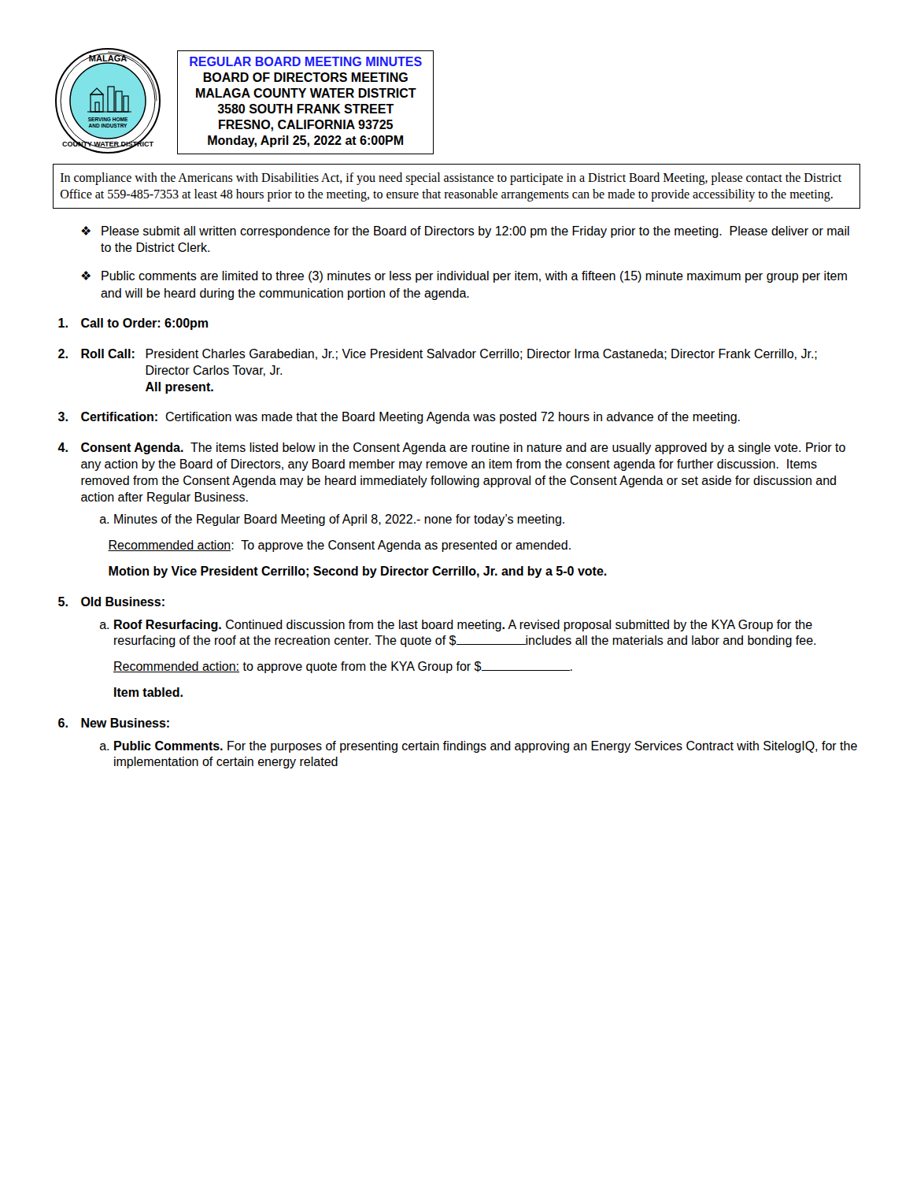MALAGA COUNTY WATER DISTRICT SERVING HOME AND INDUSTRY
REGULAR BOARD MEETING MINUTES
BOARD OF DIRECTORS MEETING
MALAGA COUNTY WATER DISTRICT
3580 SOUTH FRANK STREET
FRESNO, CALIFORNIA 93725
Monday, April 25, 2022 at 6:00PM
In compliance with the Americans with Disabilities Act, if you need special assistance to participate in a District Board Meeting, please contact the District Office at 559-485-7353 at least 48 hours prior to the meeting, to ensure that reasonable arrangements can be made to provide accessibility to the meeting.
Please submit all written correspondence for the Board of Directors by 12:00 pm the Friday prior to the meeting. Please deliver or mail to the District Clerk.
Public comments are limited to three (3) minutes or less per individual per item, with a fifteen (15) minute maximum per group per item and will be heard during the communication portion of the agenda.
Call to Order: 6:00pm
| Roll Call: | President Charles Garabedian, Jr.; Vice President Salvador Cerrillo; Director Irma Castaneda; Director Frank Cerrillo, Jr.; Director Carlos Tovar, Jr. All present. |
Certification: Certification was made that the Board Meeting Agenda was posted 72 hours in advance of the meeting.
Consent Agenda. The items listed below in the Consent Agenda are routine in nature and are usually approved by a single vote. Prior to any action by the Board of Directors, any Board member may remove an item from the consent agenda for further discussion. Items removed from the Consent Agenda may be heard immediately following approval of the Consent Agenda or set aside for discussion and action after Regular Business.
Minutes of the Regular Board Meeting of April 8, 2022.- none for today’s meeting.
Recommended action: To approve the Consent Agenda as presented or amended.
Motion by Vice President Cerrillo; Second by Director Cerrillo, Jr. and by a 5-0 vote.
Old Business:
Roof Resurfacing. Continued discussion from the last board meeting. A revised proposal submitted by the KYA Group for the resurfacing of the roof at the recreation center. The quote of $ includes all the materials and labor and bonding fee.
Recommended action: to approve quote from the KYA Group for $ .
Item tabled.
New Business:
Public Comments. For the purposes of presenting certain findings and approving an Energy Services Contract with SitelogIQ, for the implementation of certain energy related